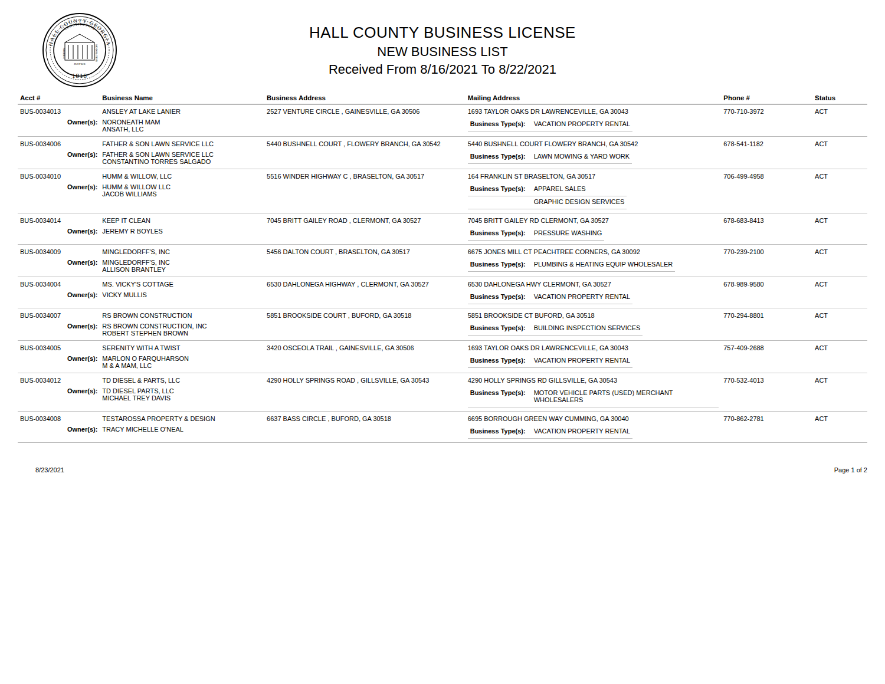HALL COUNTY GEORGIA CONSTITUTION JUSTICE WISDOM MODERATION 1818
HALL COUNTY BUSINESS LICENSE
NEW BUSINESS LIST
Received From 8/16/2021 To 8/22/2021
| Acct # | Business Name | Business Address | Mailing Address | Phone # | Status |
| --- | --- | --- | --- | --- | --- |
| BUS-0034013 | ANSLEY AT LAKE LANIER | 2527 VENTURE CIRCLE , GAINESVILLE, GA 30506 | 1693 TAYLOR OAKS DR LAWRENCEVILLE, GA 30043 | 770-710-3972 | ACT |
| Owner(s): | NORONEATH MAM ANSATH, LLC | / Business Type(s): / VACATION PROPERTY RENTAL / | | |
| BUS-0034006 | FATHER & SON LAWN SERVICE LLC | 5440 BUSHNELL COURT , FLOWERY BRANCH, GA 30542 | 5440 BUSHNELL COURT FLOWERY BRANCH, GA 30542 | 678-541-1182 | ACT |
| Owner(s): | FATHER & SON LAWN SERVICE LLC CONSTANTINO TORRES SALGADO | / Business Type(s): / LAWN MOWING & YARD WORK / | | |
| BUS-0034010 | HUMM & WILLOW, LLC | 5516 WINDER HIGHWAY C , BRASELTON, GA 30517 | 164 FRANKLIN ST BRASELTON, GA 30517 | 706-499-4958 | ACT |
| Owner(s): | HUMM & WILLOW LLC JACOB WILLIAMS | / Business Type(s): / APPAREL SALES / / / GRAPHIC DESIGN SERVICES / | | |
| BUS-0034014 | KEEP IT CLEAN | 7045 BRITT GAILEY ROAD , CLERMONT, GA 30527 | 7045 BRITT GAILEY RD CLERMONT, GA 30527 | 678-683-8413 | ACT |
| Owner(s): | JEREMY R BOYLES | / Business Type(s): / PRESSURE WASHING / | | |
| BUS-0034009 | MINGLEDORFF'S, INC | 5456 DALTON COURT , BRASELTON, GA 30517 | 6675 JONES MILL CT PEACHTREE CORNERS, GA 30092 | 770-239-2100 | ACT |
| Owner(s): | MINGLEDORFF'S, INC ALLISON BRANTLEY | / Business Type(s): / PLUMBING & HEATING EQUIP WHOLESALER / | | |
| BUS-0034004 | MS. VICKY'S COTTAGE | 6530 DAHLONEGA HIGHWAY , CLERMONT, GA 30527 | 6530 DAHLONEGA HWY CLERMONT, GA 30527 | 678-989-9580 | ACT |
| Owner(s): | VICKY MULLIS | / Business Type(s): / VACATION PROPERTY RENTAL / | | |
| BUS-0034007 | RS BROWN CONSTRUCTION | 5851 BROOKSIDE COURT , BUFORD, GA 30518 | 5851 BROOKSIDE CT BUFORD, GA 30518 | 770-294-8801 | ACT |
| Owner(s): | RS BROWN CONSTRUCTION, INC ROBERT STEPHEN BROWN | / Business Type(s): / BUILDING INSPECTION SERVICES / | | |
| BUS-0034005 | SERENITY WITH A TWIST | 3420 OSCEOLA TRAIL , GAINESVILLE, GA 30506 | 1693 TAYLOR OAKS DR LAWRENCEVILLE, GA 30043 | 757-409-2688 | ACT |
| Owner(s): | MARLON O FARQUHARSON M & A MAM, LLC | / Business Type(s): / VACATION PROPERTY RENTAL / | | |
| BUS-0034012 | TD DIESEL & PARTS, LLC | 4290 HOLLY SPRINGS ROAD , GILLSVILLE, GA 30543 | 4290 HOLLY SPRINGS RD GILLSVILLE, GA 30543 | 770-532-4013 | ACT |
| Owner(s): | TD DIESEL PARTS, LLC MICHAEL TREY DAVIS | / Business Type(s): / MOTOR VEHICLE PARTS (USED) MERCHANT WHOLESALERS / | | |
| BUS-0034008 | TESTAROSSA PROPERTY & DESIGN | 6637 BASS CIRCLE , BUFORD, GA 30518 | 6695 BORROUGH GREEN WAY CUMMING, GA 30040 | 770-862-2781 | ACT |
| Owner(s): | TRACY MICHELLE O'NEAL | / Business Type(s): / VACATION PROPERTY RENTAL / | | |
8/23/2021 Page 1 of 2